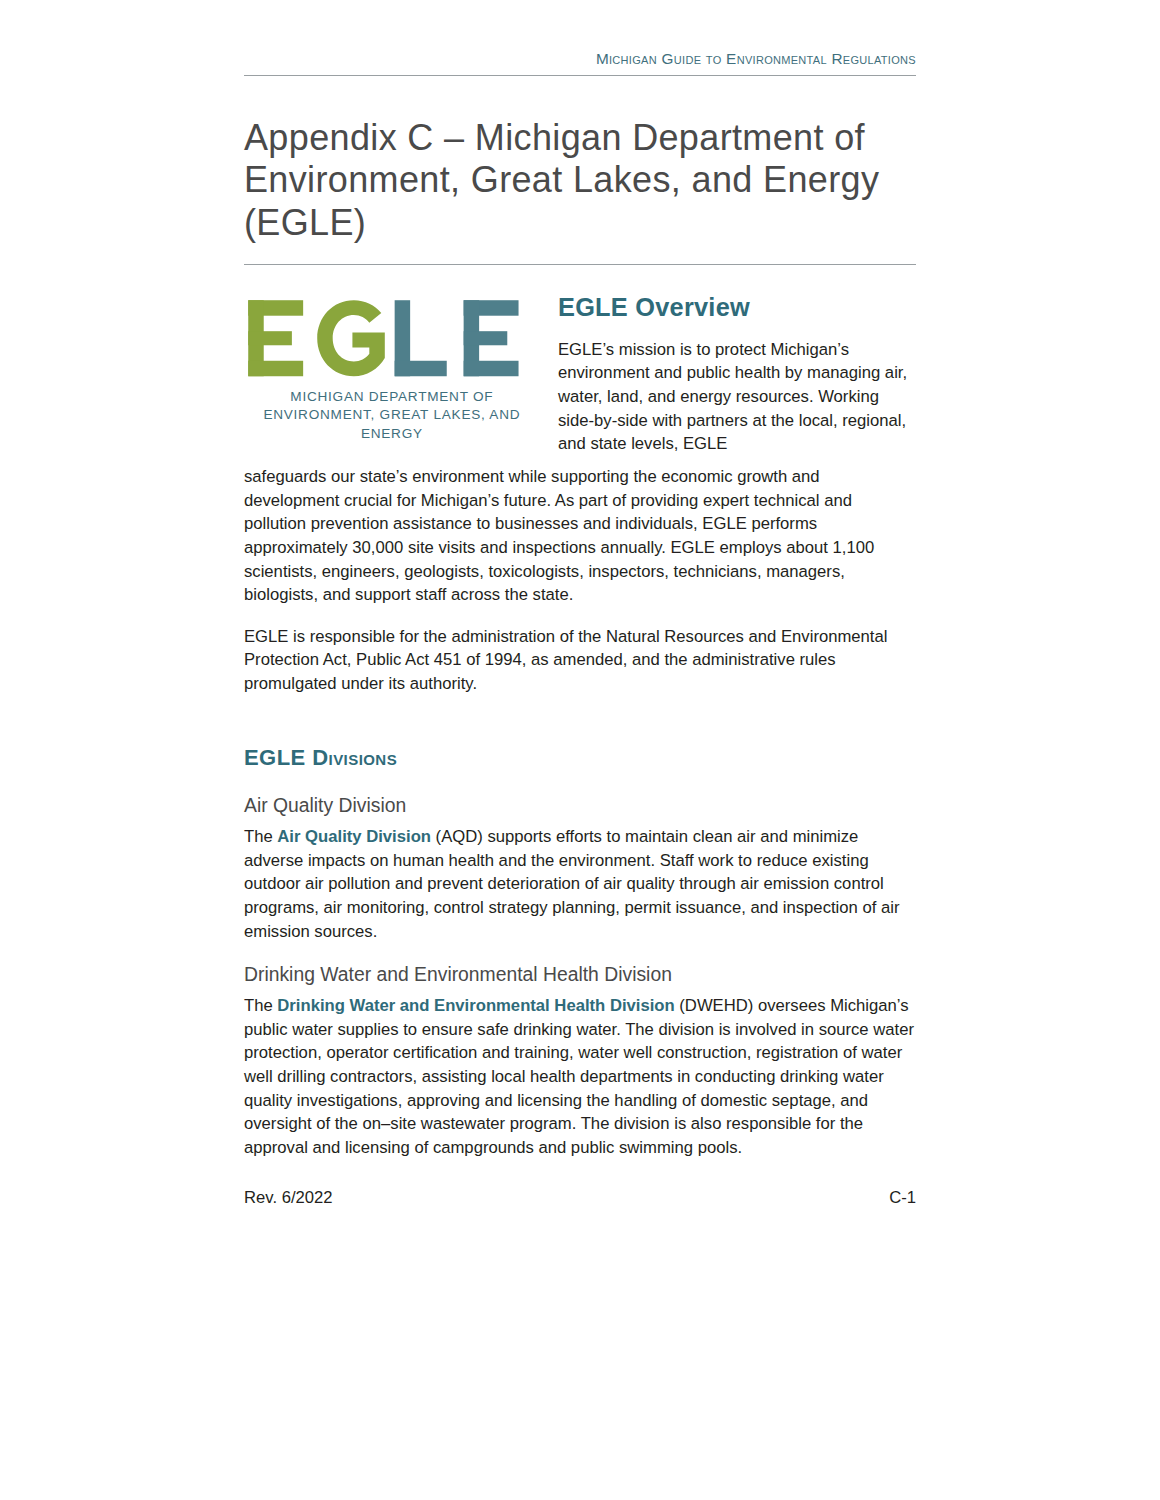Michigan Guide to Environmental Regulations
Appendix C – Michigan Department of Environment, Great Lakes, and Energy (EGLE)
Michigan Department of
Environment, Great Lakes, and Energy
EGLE Overview
EGLE’s mission is to protect Michigan’s environment and public health by managing air, water, land, and energy resources. Working side-by-side with partners at the local, regional, and state levels, EGLE
safeguards our state’s environment while supporting the economic growth and development crucial for Michigan’s future. As part of providing expert technical and pollution prevention assistance to businesses and individuals, EGLE performs approximately 30,000 site visits and inspections annually. EGLE employs about 1,100 scientists, engineers, geologists, toxicologists, inspectors, technicians, managers, biologists, and support staff across the state.
EGLE is responsible for the administration of the Natural Resources and Environmental Protection Act, Public Act 451 of 1994, as amended, and the administrative rules promulgated under its authority.
EGLE Divisions
Air Quality Division
The Air Quality Division (AQD) supports efforts to maintain clean air and minimize adverse impacts on human health and the environment. Staff work to reduce existing outdoor air pollution and prevent deterioration of air quality through air emission control programs, air monitoring, control strategy planning, permit issuance, and inspection of air emission sources.
Drinking Water and Environmental Health Division
The Drinking Water and Environmental Health Division (DWEHD) oversees Michigan’s public water supplies to ensure safe drinking water. The division is involved in source water protection, operator certification and training, water well construction, registration of water well drilling contractors, assisting local health departments in conducting drinking water quality investigations, approving and licensing the handling of domestic septage, and oversight of the on–site wastewater program. The division is also responsible for the approval and licensing of campgrounds and public swimming pools.
Rev. 6/2022 C-1